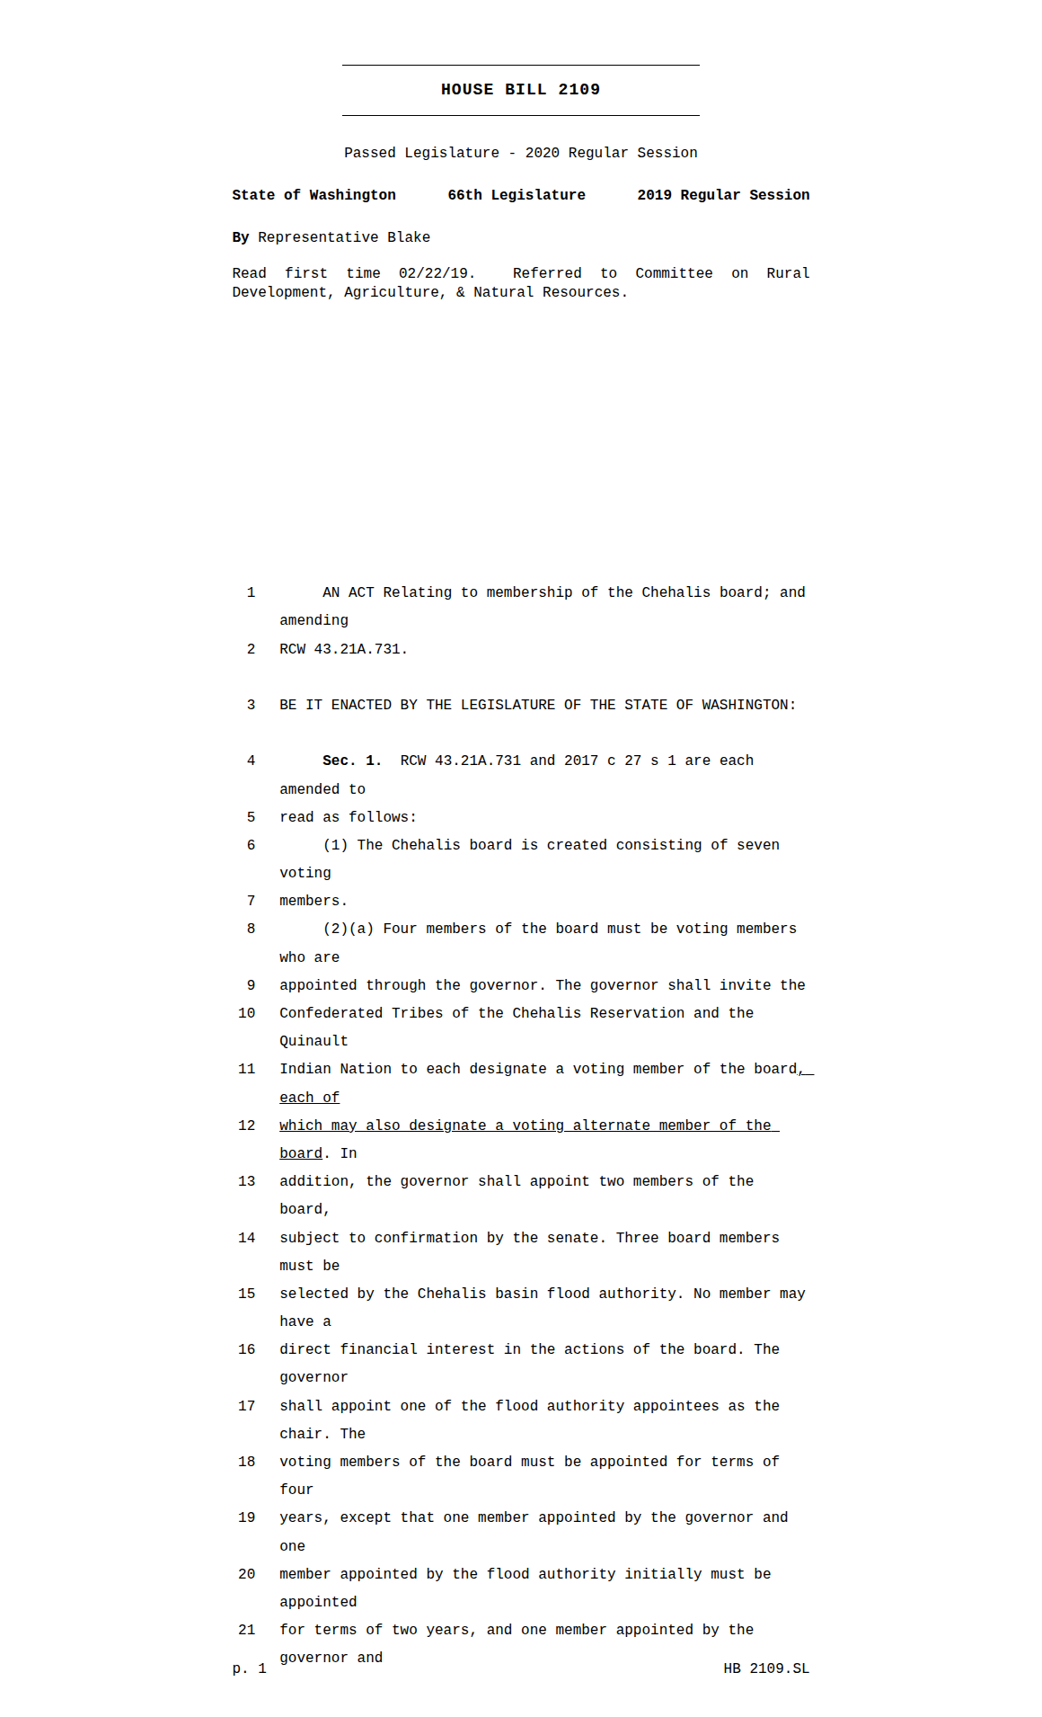HOUSE BILL 2109
Passed Legislature - 2020 Regular Session
State of Washington 66th Legislature 2019 Regular Session
By Representative Blake
Read first time 02/22/19. Referred to Committee on Rural Development, Agriculture, & Natural Resources.
1 AN ACT Relating to membership of the Chehalis board; and amending
2 RCW 43.21A.731.
3 BE IT ENACTED BY THE LEGISLATURE OF THE STATE OF WASHINGTON:
4 Sec. 1. RCW 43.21A.731 and 2017 c 27 s 1 are each amended to
5 read as follows:
6 (1) The Chehalis board is created consisting of seven voting
7 members.
8 (2)(a) Four members of the board must be voting members who are
9 appointed through the governor. The governor shall invite the
10 Confederated Tribes of the Chehalis Reservation and the Quinault
11 Indian Nation to each designate a voting member of the board, each of
12 which may also designate a voting alternate member of the board. In
13 addition, the governor shall appoint two members of the board,
14 subject to confirmation by the senate. Three board members must be
15 selected by the Chehalis basin flood authority. No member may have a
16 direct financial interest in the actions of the board. The governor
17 shall appoint one of the flood authority appointees as the chair. The
18 voting members of the board must be appointed for terms of four
19 years, except that one member appointed by the governor and one
20 member appointed by the flood authority initially must be appointed
21 for terms of two years, and one member appointed by the governor and
p. 1 HB 2109.SL